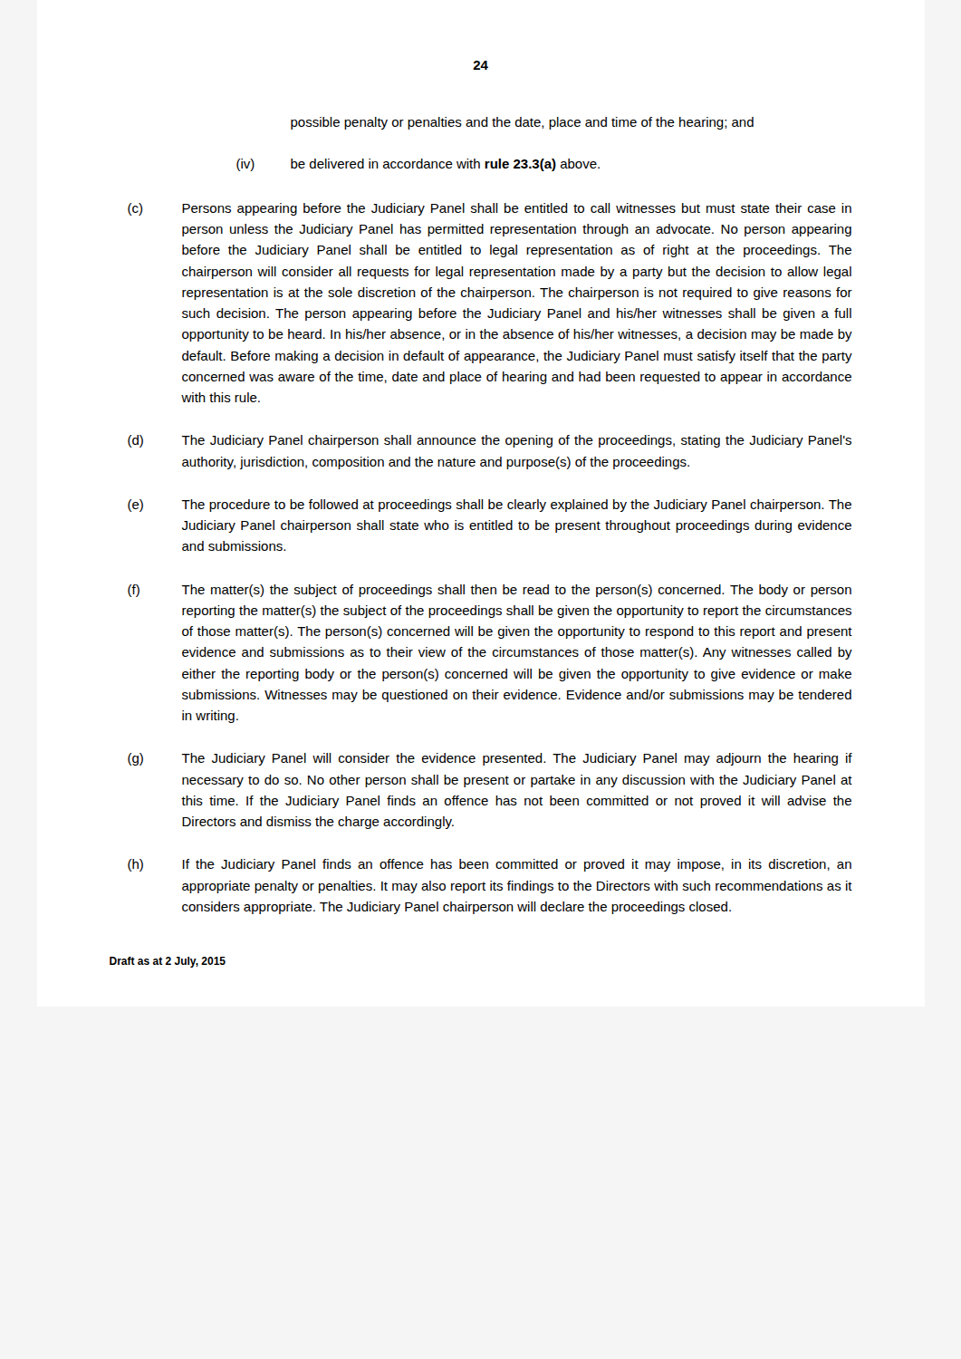24
possible penalty or penalties and the date, place and time of the hearing; and
(iv) be delivered in accordance with rule 23.3(a) above.
(c) Persons appearing before the Judiciary Panel shall be entitled to call witnesses but must state their case in person unless the Judiciary Panel has permitted representation through an advocate. No person appearing before the Judiciary Panel shall be entitled to legal representation as of right at the proceedings. The chairperson will consider all requests for legal representation made by a party but the decision to allow legal representation is at the sole discretion of the chairperson. The chairperson is not required to give reasons for such decision. The person appearing before the Judiciary Panel and his/her witnesses shall be given a full opportunity to be heard. In his/her absence, or in the absence of his/her witnesses, a decision may be made by default. Before making a decision in default of appearance, the Judiciary Panel must satisfy itself that the party concerned was aware of the time, date and place of hearing and had been requested to appear in accordance with this rule.
(d) The Judiciary Panel chairperson shall announce the opening of the proceedings, stating the Judiciary Panel's authority, jurisdiction, composition and the nature and purpose(s) of the proceedings.
(e) The procedure to be followed at proceedings shall be clearly explained by the Judiciary Panel chairperson. The Judiciary Panel chairperson shall state who is entitled to be present throughout proceedings during evidence and submissions.
(f) The matter(s) the subject of proceedings shall then be read to the person(s) concerned. The body or person reporting the matter(s) the subject of the proceedings shall be given the opportunity to report the circumstances of those matter(s). The person(s) concerned will be given the opportunity to respond to this report and present evidence and submissions as to their view of the circumstances of those matter(s). Any witnesses called by either the reporting body or the person(s) concerned will be given the opportunity to give evidence or make submissions. Witnesses may be questioned on their evidence. Evidence and/or submissions may be tendered in writing.
(g) The Judiciary Panel will consider the evidence presented. The Judiciary Panel may adjourn the hearing if necessary to do so. No other person shall be present or partake in any discussion with the Judiciary Panel at this time. If the Judiciary Panel finds an offence has not been committed or not proved it will advise the Directors and dismiss the charge accordingly.
(h) If the Judiciary Panel finds an offence has been committed or proved it may impose, in its discretion, an appropriate penalty or penalties. It may also report its findings to the Directors with such recommendations as it considers appropriate. The Judiciary Panel chairperson will declare the proceedings closed.
Draft as at 2 July, 2015